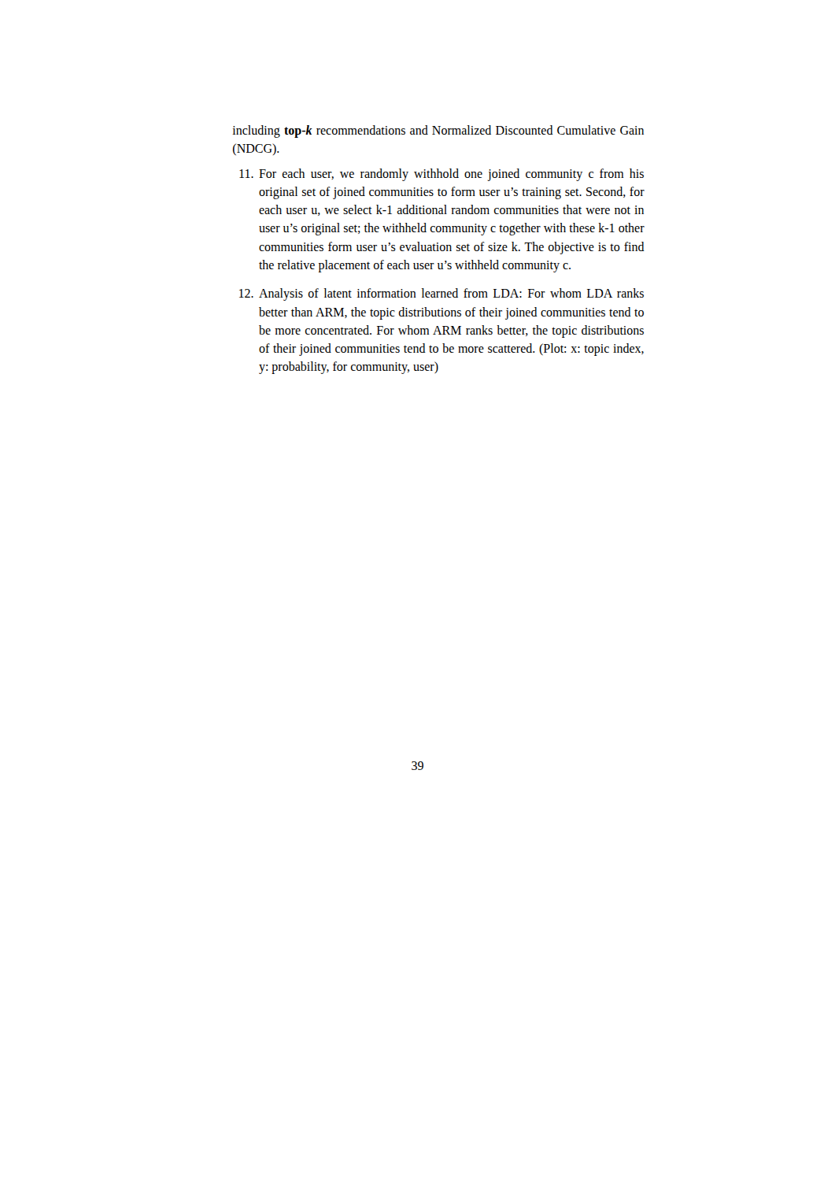including top-k recommendations and Normalized Discounted Cumulative Gain (NDCG).
11. For each user, we randomly withhold one joined community c from his original set of joined communities to form user u’s training set. Second, for each user u, we select k-1 additional random communities that were not in user u’s original set; the withheld community c together with these k-1 other communities form user u’s evaluation set of size k. The objective is to find the relative placement of each user u’s withheld community c.
12. Analysis of latent information learned from LDA: For whom LDA ranks better than ARM, the topic distributions of their joined communities tend to be more concentrated. For whom ARM ranks better, the topic distributions of their joined communities tend to be more scattered. (Plot: x: topic index, y: probability, for community, user)
39